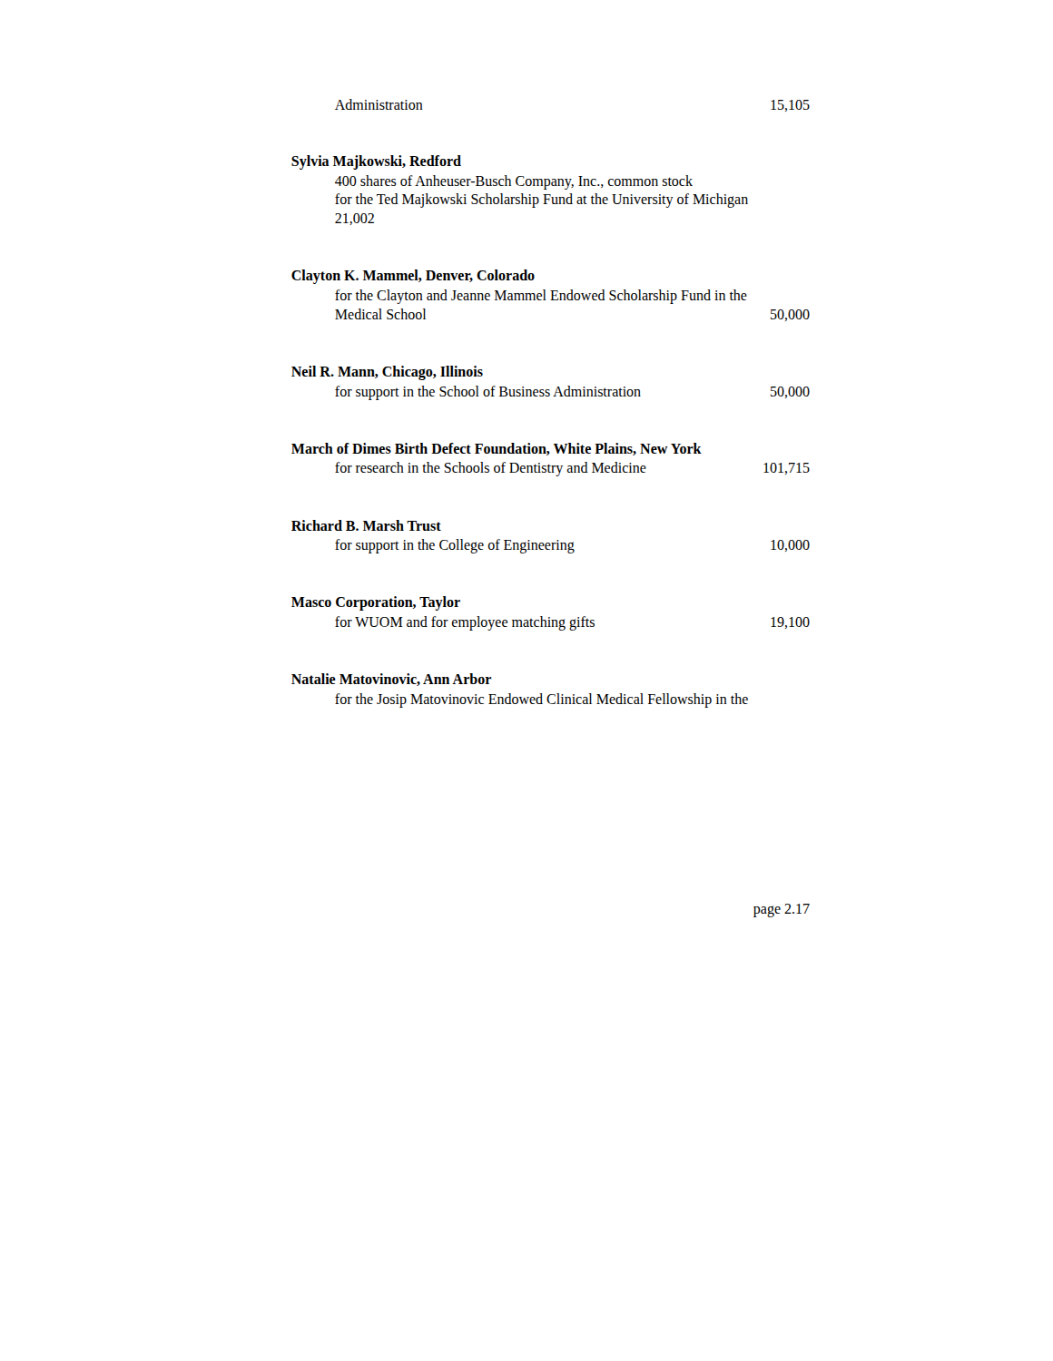Administration 15,105
Sylvia Majkowski, Redford
400 shares of Anheuser-Busch Company, Inc., common stock
for the Ted Majkowski Scholarship Fund at the University of Michigan
21,002
Clayton K. Mammel, Denver, Colorado
for the Clayton and Jeanne Mammel Endowed Scholarship Fund in the
Medical School 50,000
Neil R. Mann, Chicago, Illinois
for support in the School of Business Administration 50,000
March of Dimes Birth Defect Foundation, White Plains, New York
for research in the Schools of Dentistry and Medicine 101,715
Richard B. Marsh Trust
for support in the College of Engineering 10,000
Masco Corporation, Taylor
for WUOM and for employee matching gifts 19,100
Natalie Matovinovic, Ann Arbor
for the Josip Matovinovic Endowed Clinical Medical Fellowship in the
page 2.17